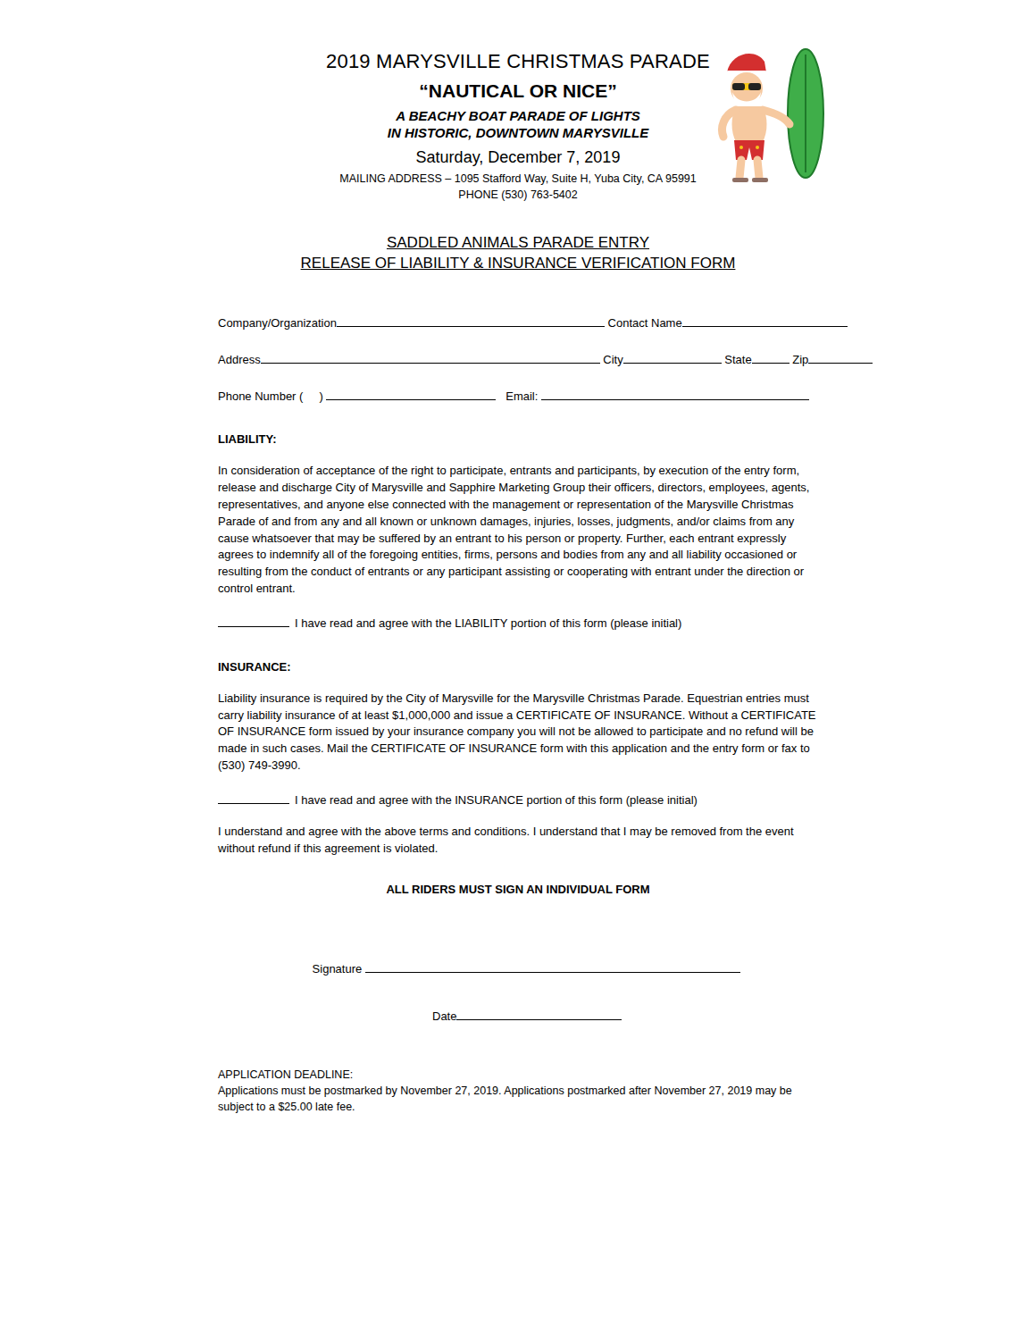2019 MARYSVILLE CHRISTMAS PARADE
“NAUTICAL OR NICE”
A BEACHY BOAT PARADE OF LIGHTS
IN HISTORIC, DOWNTOWN MARYSVILLE
Saturday, December 7, 2019
MAILING ADDRESS – 1095 Stafford Way, Suite H, Yuba City, CA 95991
PHONE (530) 763-5402
SADDLED ANIMALS PARADE ENTRY RELEASE OF LIABILITY & INSURANCE VERIFICATION FORM
Company/Organization Contact Name
Address City State Zip
Phone Number ( ) Email:
LIABILITY:
In consideration of acceptance of the right to participate, entrants and participants, by execution of the entry form, release and discharge City of Marysville and Sapphire Marketing Group their officers, directors, employees, agents, representatives, and anyone else connected with the management or representation of the Marysville Christmas Parade of and from any and all known or unknown damages, injuries, losses, judgments, and/or claims from any cause whatsoever that may be suffered by an entrant to his person or property. Further, each entrant expressly agrees to indemnify all of the foregoing entities, firms, persons and bodies from any and all liability occasioned or resulting from the conduct of entrants or any participant assisting or cooperating with entrant under the direction or control entrant.
I have read and agree with the LIABILITY portion of this form (please initial)
INSURANCE:
Liability insurance is required by the City of Marysville for the Marysville Christmas Parade. Equestrian entries must carry liability insurance of at least $1,000,000 and issue a CERTIFICATE OF INSURANCE. Without a CERTIFICATE OF INSURANCE form issued by your insurance company you will not be allowed to participate and no refund will be made in such cases. Mail the CERTIFICATE OF INSURANCE form with this application and the entry form or fax to (530) 749-3990.
I have read and agree with the INSURANCE portion of this form (please initial)
I understand and agree with the above terms and conditions. I understand that I may be removed from the event without refund if this agreement is violated.
ALL RIDERS MUST SIGN AN INDIVIDUAL FORM
Signature
Date
APPLICATION DEADLINE:
Applications must be postmarked by November 27, 2019. Applications postmarked after November 27, 2019 may be subject to a $25.00 late fee.